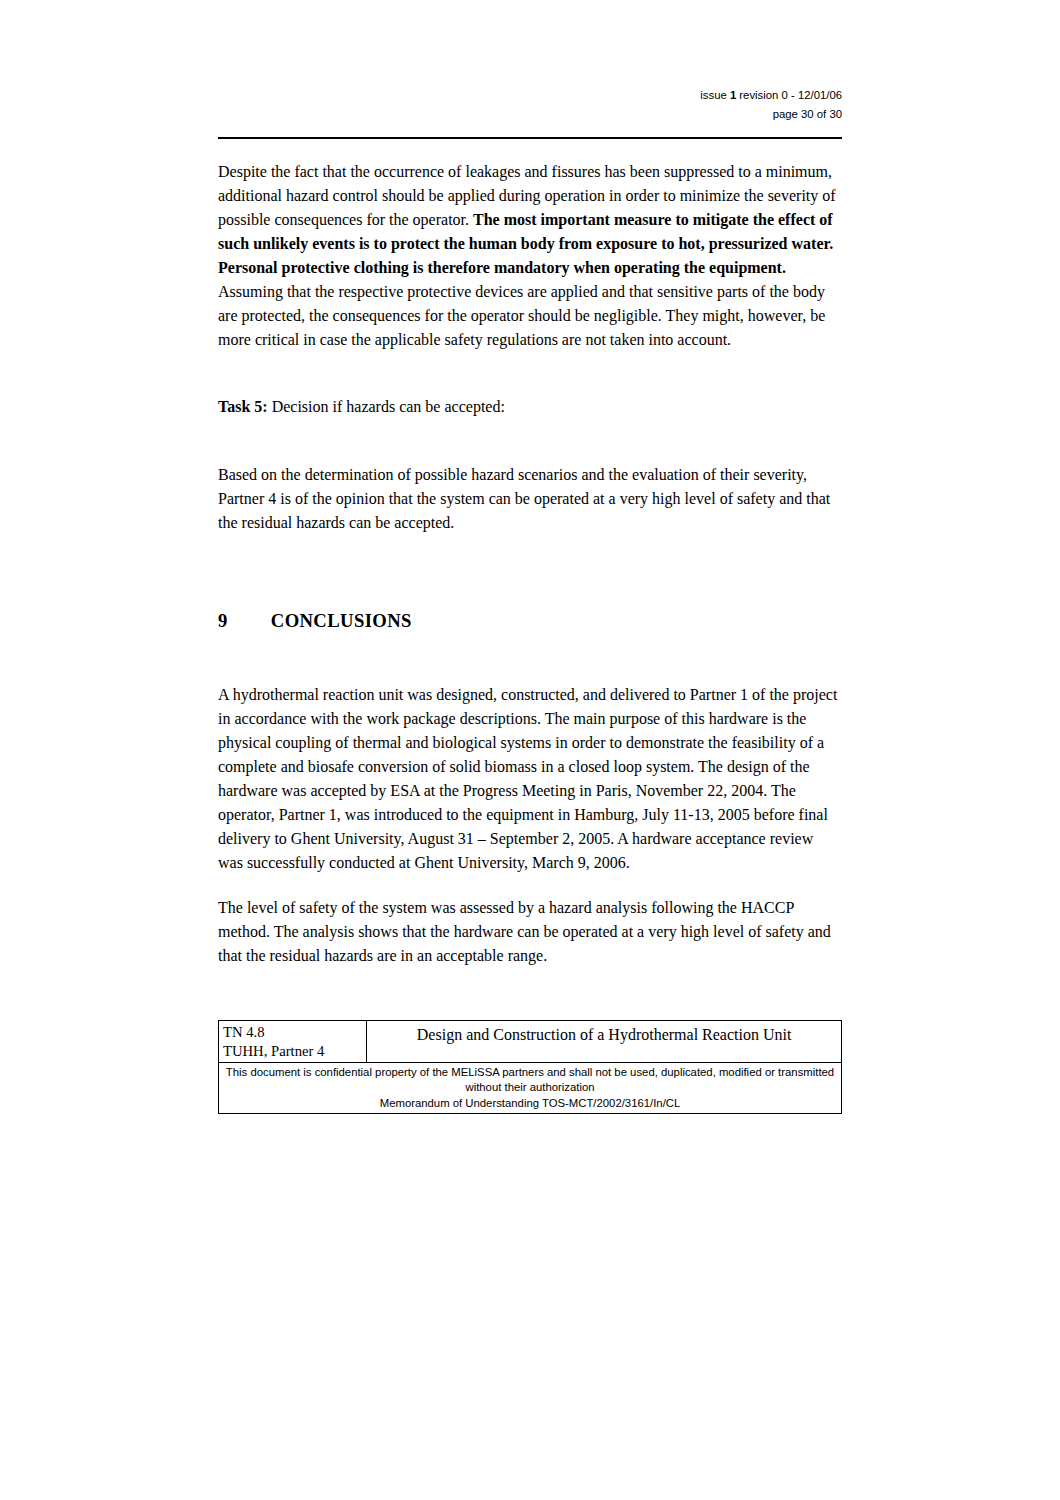issue 1 revision 0 - 12/01/06
page 30 of 30
Despite the fact that the occurrence of leakages and fissures has been suppressed to a minimum, additional hazard control should be applied during operation in order to minimize the severity of possible consequences for the operator. The most important measure to mitigate the effect of such unlikely events is to protect the human body from exposure to hot, pressurized water. Personal protective clothing is therefore mandatory when operating the equipment. Assuming that the respective protective devices are applied and that sensitive parts of the body are protected, the consequences for the operator should be negligible. They might, however, be more critical in case the applicable safety regulations are not taken into account.
Task 5: Decision if hazards can be accepted:
Based on the determination of possible hazard scenarios and the evaluation of their severity, Partner 4 is of the opinion that the system can be operated at a very high level of safety and that the residual hazards can be accepted.
9 CONCLUSIONS
A hydrothermal reaction unit was designed, constructed, and delivered to Partner 1 of the project in accordance with the work package descriptions. The main purpose of this hardware is the physical coupling of thermal and biological systems in order to demonstrate the feasibility of a complete and biosafe conversion of solid biomass in a closed loop system. The design of the hardware was accepted by ESA at the Progress Meeting in Paris, November 22, 2004. The operator, Partner 1, was introduced to the equipment in Hamburg, July 11-13, 2005 before final delivery to Ghent University, August 31 – September 2, 2005. A hardware acceptance review was successfully conducted at Ghent University, March 9, 2006.
The level of safety of the system was assessed by a hazard analysis following the HACCP method. The analysis shows that the hardware can be operated at a very high level of safety and that the residual hazards are in an acceptable range.
| TN 4.8 TUHH, Partner 4 | Design and Construction of a Hydrothermal Reaction Unit |
This document is confidential property of the MELiSSA partners and shall not be used, duplicated, modified or transmitted without their authorization
Memorandum of Understanding TOS-MCT/2002/3161/In/CL